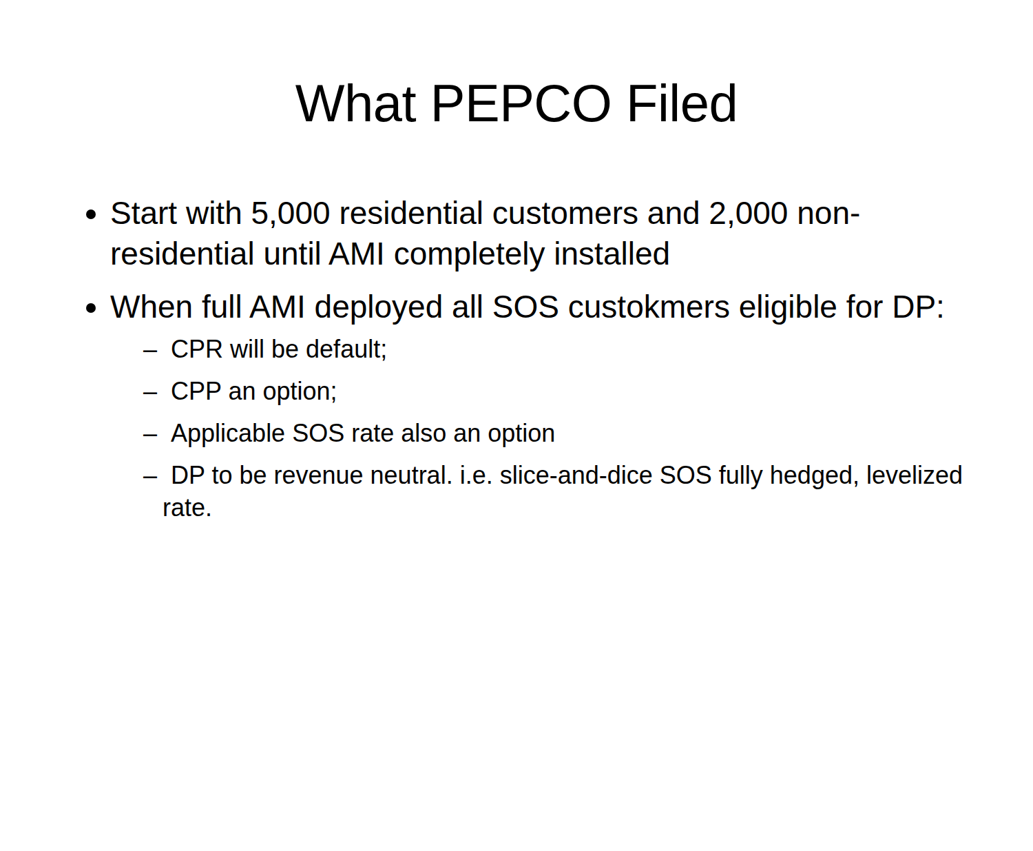What PEPCO Filed
Start with 5,000 residential customers and 2,000 non-residential until AMI completely installed
When full AMI deployed all SOS custokmers eligible for DP:
CPR will be default;
CPP an option;
Applicable SOS rate also an option
DP to be revenue neutral. i.e. slice-and-dice SOS fully hedged, levelized rate.